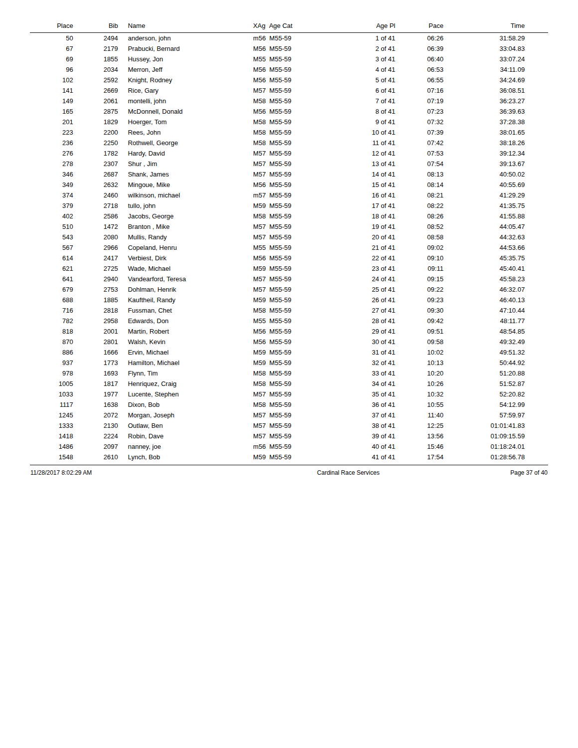| Place | Bib | Name | XAg Age Cat | Age Pl | Pace | Time | |
| --- | --- | --- | --- | --- | --- | --- | --- |
| 50 | 2494 | anderson, john | m56 M55-59 | 1 of 41 | 06:26 | 31:58.29 | |
| 67 | 2179 | Prabucki, Bernard | M56 M55-59 | 2 of 41 | 06:39 | 33:04.83 | |
| 69 | 1855 | Hussey, Jon | M55 M55-59 | 3 of 41 | 06:40 | 33:07.24 | |
| 96 | 2034 | Merron, Jeff | M56 M55-59 | 4 of 41 | 06:53 | 34:11.09 | |
| 102 | 2592 | Knight, Rodney | M56 M55-59 | 5 of 41 | 06:55 | 34:24.69 | |
| 141 | 2669 | Rice, Gary | M57 M55-59 | 6 of 41 | 07:16 | 36:08.51 | |
| 149 | 2061 | montelli, john | M58 M55-59 | 7 of 41 | 07:19 | 36:23.27 | |
| 165 | 2875 | McDonnell, Donald | M56 M55-59 | 8 of 41 | 07:23 | 36:39.63 | |
| 201 | 1829 | Hoerger, Tom | M58 M55-59 | 9 of 41 | 07:32 | 37:28.38 | |
| 223 | 2200 | Rees, John | M58 M55-59 | 10 of 41 | 07:39 | 38:01.65 | |
| 236 | 2250 | Rothwell, George | M58 M55-59 | 11 of 41 | 07:42 | 38:18.26 | |
| 276 | 1782 | Hardy, David | M57 M55-59 | 12 of 41 | 07:53 | 39:12.34 | |
| 278 | 2307 | Shur , Jim | M57 M55-59 | 13 of 41 | 07:54 | 39:13.67 | |
| 346 | 2687 | Shank, James | M57 M55-59 | 14 of 41 | 08:13 | 40:50.02 | |
| 349 | 2632 | Mingoue, Mike | M56 M55-59 | 15 of 41 | 08:14 | 40:55.69 | |
| 374 | 2460 | wilkinson, michael | m57 M55-59 | 16 of 41 | 08:21 | 41:29.29 | |
| 379 | 2718 | tullo, john | M59 M55-59 | 17 of 41 | 08:22 | 41:35.75 | |
| 402 | 2586 | Jacobs, George | M58 M55-59 | 18 of 41 | 08:26 | 41:55.88 | |
| 510 | 1472 | Branton , Mike | M57 M55-59 | 19 of 41 | 08:52 | 44:05.47 | |
| 543 | 2080 | Mullis, Randy | M57 M55-59 | 20 of 41 | 08:58 | 44:32.63 | |
| 567 | 2966 | Copeland, Henru | M55 M55-59 | 21 of 41 | 09:02 | 44:53.66 | |
| 614 | 2417 | Verbiest, Dirk | M56 M55-59 | 22 of 41 | 09:10 | 45:35.75 | |
| 621 | 2725 | Wade, Michael | M59 M55-59 | 23 of 41 | 09:11 | 45:40.41 | |
| 641 | 2940 | Vandearford, Teresa | M57 M55-59 | 24 of 41 | 09:15 | 45:58.23 | |
| 679 | 2753 | Dohlman, Henrik | M57 M55-59 | 25 of 41 | 09:22 | 46:32.07 | |
| 688 | 1885 | Kauftheil, Randy | M59 M55-59 | 26 of 41 | 09:23 | 46:40.13 | |
| 716 | 2818 | Fussman, Chet | M58 M55-59 | 27 of 41 | 09:30 | 47:10.44 | |
| 782 | 2958 | Edwards, Don | M55 M55-59 | 28 of 41 | 09:42 | 48:11.77 | |
| 818 | 2001 | Martin, Robert | M56 M55-59 | 29 of 41 | 09:51 | 48:54.85 | |
| 870 | 2801 | Walsh, Kevin | M56 M55-59 | 30 of 41 | 09:58 | 49:32.49 | |
| 886 | 1666 | Ervin, Michael | M59 M55-59 | 31 of 41 | 10:02 | 49:51.32 | |
| 937 | 1773 | Hamilton, Michael | M59 M55-59 | 32 of 41 | 10:13 | 50:44.92 | |
| 978 | 1693 | Flynn, Tim | M58 M55-59 | 33 of 41 | 10:20 | 51:20.88 | |
| 1005 | 1817 | Henriquez, Craig | M58 M55-59 | 34 of 41 | 10:26 | 51:52.87 | |
| 1033 | 1977 | Lucente, Stephen | M57 M55-59 | 35 of 41 | 10:32 | 52:20.82 | |
| 1117 | 1638 | Dixon, Bob | M58 M55-59 | 36 of 41 | 10:55 | 54:12.99 | |
| 1245 | 2072 | Morgan, Joseph | M57 M55-59 | 37 of 41 | 11:40 | 57:59.97 | |
| 1333 | 2130 | Outlaw, Ben | M57 M55-59 | 38 of 41 | 12:25 | 01:01:41.83 | |
| 1418 | 2224 | Robin, Dave | M57 M55-59 | 39 of 41 | 13:56 | 01:09:15.59 | |
| 1486 | 2097 | nanney, joe | m56 M55-59 | 40 of 41 | 15:46 | 01:18:24.01 | |
| 1548 | 2610 | Lynch, Bob | M59 M55-59 | 41 of 41 | 17:54 | 01:28:56.78 | |
| 11/28/2017 8:02:29 AM | Cardinal Race Services | Page 37 of 40 |